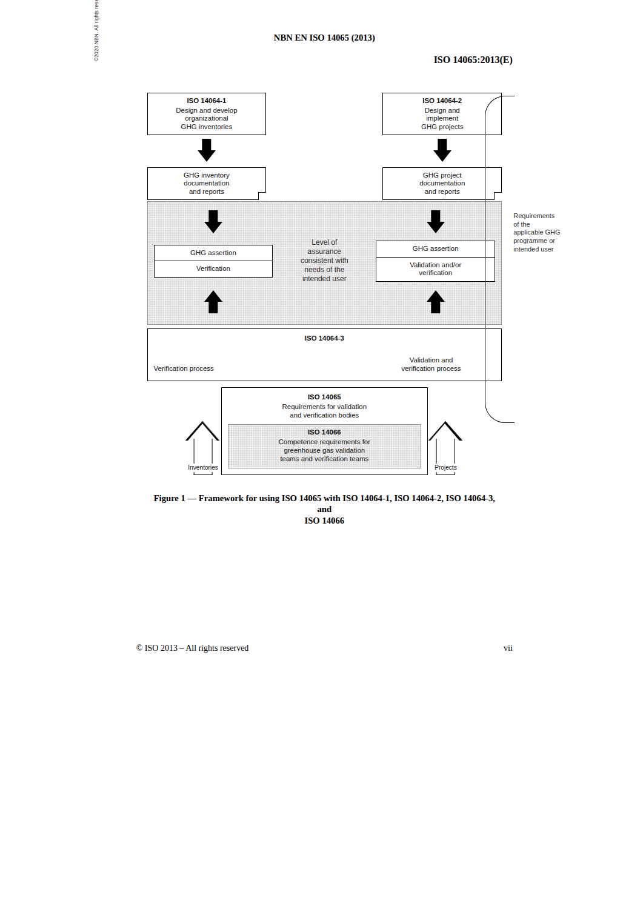©2020 NBN. All rights reserved – PREVIEW first 15 pages
NBN EN ISO 14065 (2013)
ISO 14065:2013(E)
ISO 14064-1 Design and develop
organizational
GHG inventories
GHG inventory
documentation
and reports
ISO 14064-2 Design and
implement
GHG projects
GHG project
documentation
and reports
GHG assertion
Verification
Level of
assurance
consistent with
needs of the
intended user
GHG assertion
Validation and/or
verification
ISO 14064-3
Verification process
Validation and
verification process
Inventories
ISO 14065
Requirements for validation
and verification bodies
ISO 14066
Competence requirements for
greenhouse gas validation
teams and verification teams
Projects
Requirements
of the
applicable GHG
programme or
intended user
Figure 1 — Framework for using ISO 14065 with ISO 14064-1, ISO 14064-2, ISO 14064-3, and
ISO 14066
© ISO 2013 – All rights reserved
vii